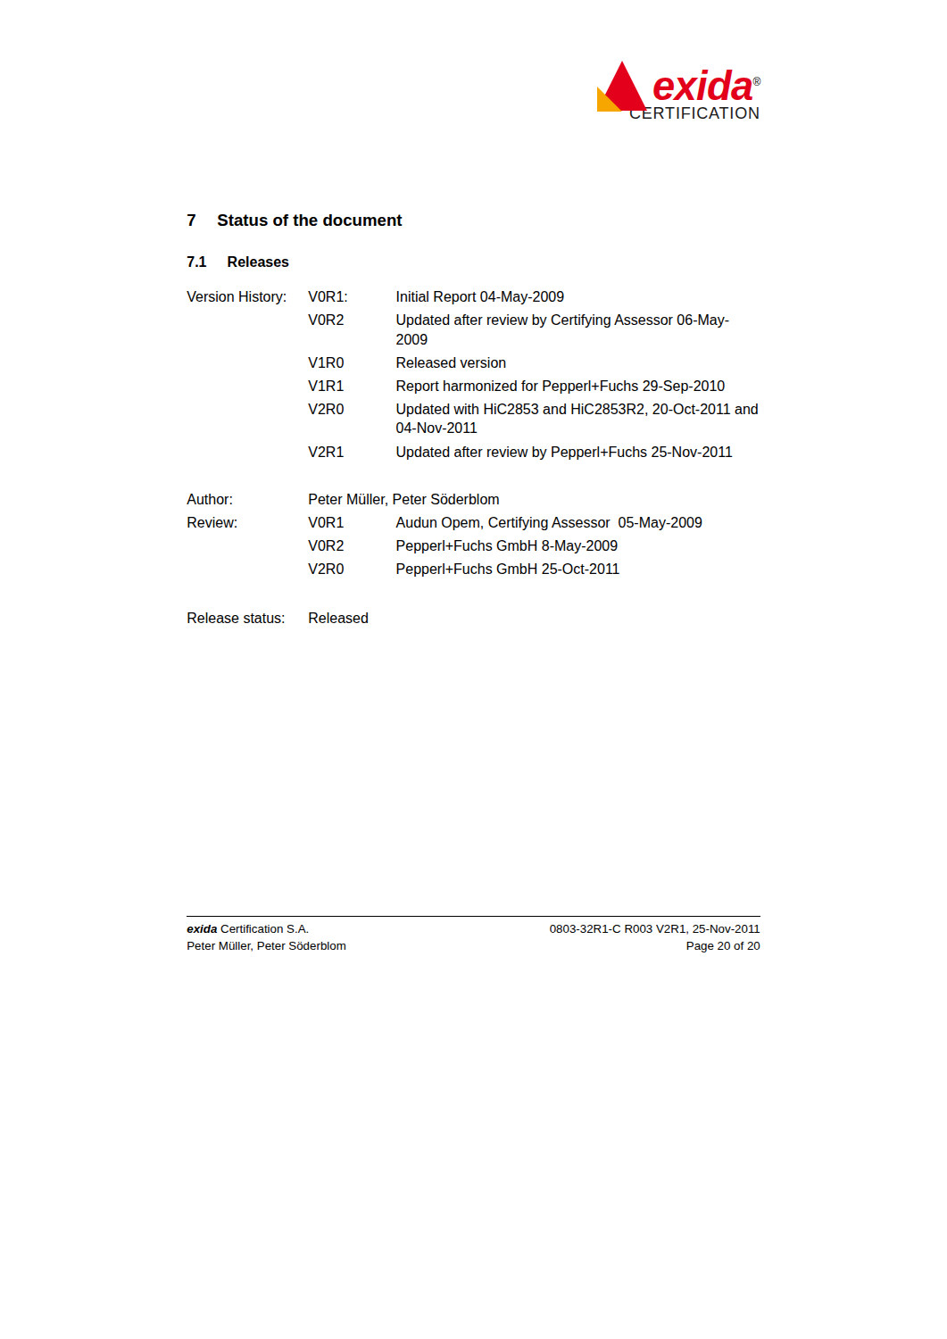exida®
CERTIFICATION
7 Status of the document
7.1 Releases
| Version History: | V0R1: | Initial Report 04-May-2009 |
| | V0R2 | Updated after review by Certifying Assessor 06-May-2009 |
| | V1R0 | Released version |
| | V1R1 | Report harmonized for Pepperl+Fuchs 29-Sep-2010 |
| | V2R0 | Updated with HiC2853 and HiC2853R2, 20-Oct-2011 and 04-Nov-2011 |
| | V2R1 | Updated after review by Pepperl+Fuchs 25-Nov-2011 |
| Author: | Peter Müller, Peter Söderblom |
| Review: | V0R1 | Audun Opem, Certifying Assessor 05-May-2009 |
| | V0R2 | Pepperl+Fuchs GmbH 8-May-2009 |
| | V2R0 | Pepperl+Fuchs GmbH 25-Oct-2011 |
Release status: Released
exida Certification S.A.
Peter Müller, Peter Söderblom
0803-32R1-C R003 V2R1, 25-Nov-2011
Page 20 of 20